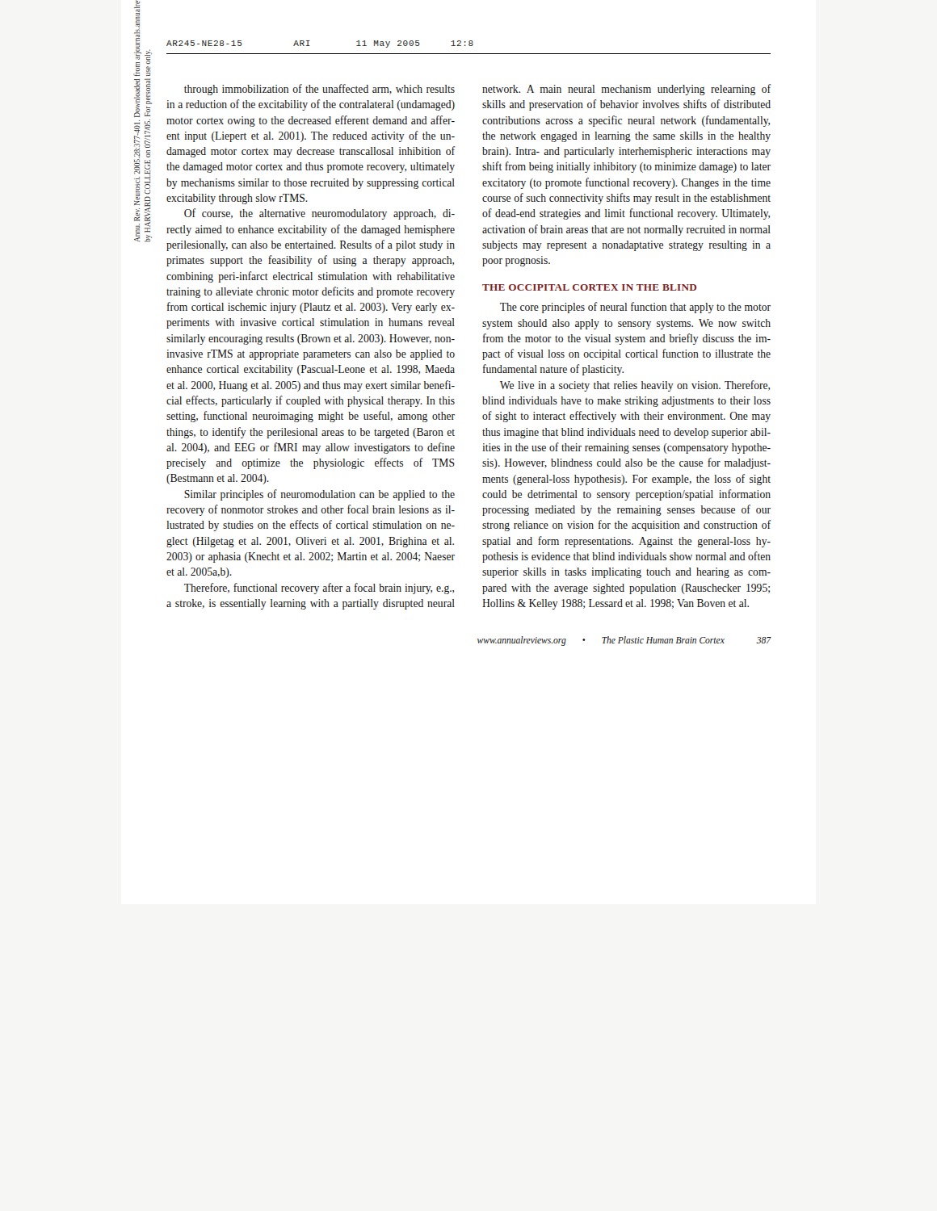AR245-NE28-15 ARI 11 May 2005 12:8
Annu. Rev. Neurosci. 2005.28:377-401. Downloaded from arjournals.annualreviews.org
by HARVARD COLLEGE on 07/17/05. For personal use only.
through immobilization of the unaffected arm, which results in a reduction of the excitability of the contralateral (undamaged) motor cortex owing to the decreased efferent demand and afferent input (Liepert et al. 2001). The reduced activity of the undamaged motor cortex may decrease transcallosal inhibition of the damaged motor cortex and thus promote recovery, ultimately by mechanisms similar to those recruited by suppressing cortical excitability through slow rTMS.
Of course, the alternative neuromodulatory approach, directly aimed to enhance excitability of the damaged hemisphere perilesionally, can also be entertained. Results of a pilot study in primates support the feasibility of using a therapy approach, combining peri-infarct electrical stimulation with rehabilitative training to alleviate chronic motor deficits and promote recovery from cortical ischemic injury (Plautz et al. 2003). Very early experiments with invasive cortical stimulation in humans reveal similarly encouraging results (Brown et al. 2003). However, noninvasive rTMS at appropriate parameters can also be applied to enhance cortical excitability (Pascual-Leone et al. 1998, Maeda et al. 2000, Huang et al. 2005) and thus may exert similar beneficial effects, particularly if coupled with physical therapy. In this setting, functional neuroimaging might be useful, among other things, to identify the perilesional areas to be targeted (Baron et al. 2004), and EEG or fMRI may allow investigators to define precisely and optimize the physiologic effects of TMS (Bestmann et al. 2004).
Similar principles of neuromodulation can be applied to the recovery of nonmotor strokes and other focal brain lesions as illustrated by studies on the effects of cortical stimulation on neglect (Hilgetag et al. 2001, Oliveri et al. 2001, Brighina et al. 2003) or aphasia (Knecht et al. 2002; Martin et al. 2004; Naeser et al. 2005a,b).
Therefore, functional recovery after a focal brain injury, e.g., a stroke, is essentially learning with a partially disrupted neural network. A main neural mechanism underlying relearning of skills and preservation of behavior involves shifts of distributed contributions across a specific neural network (fundamentally, the network engaged in learning the same skills in the healthy brain). Intra- and particularly interhemispheric interactions may shift from being initially inhibitory (to minimize damage) to later excitatory (to promote functional recovery). Changes in the time course of such connectivity shifts may result in the establishment of dead-end strategies and limit functional recovery. Ultimately, activation of brain areas that are not normally recruited in normal subjects may represent a nonadaptative strategy resulting in a poor prognosis.
The Occipital Cortex in the Blind
The core principles of neural function that apply to the motor system should also apply to sensory systems. We now switch from the motor to the visual system and briefly discuss the impact of visual loss on occipital cortical function to illustrate the fundamental nature of plasticity.
We live in a society that relies heavily on vision. Therefore, blind individuals have to make striking adjustments to their loss of sight to interact effectively with their environment. One may thus imagine that blind individuals need to develop superior abilities in the use of their remaining senses (compensatory hypothesis). However, blindness could also be the cause for maladjustments (general-loss hypothesis). For example, the loss of sight could be detrimental to sensory perception/spatial information processing mediated by the remaining senses because of our strong reliance on vision for the acquisition and construction of spatial and form representations. Against the general-loss hypothesis is evidence that blind individuals show normal and often superior skills in tasks implicating touch and hearing as compared with the average sighted population (Rauschecker 1995; Hollins & Kelley 1988; Lessard et al. 1998; Van Boven et al.
www.annualreviews.org • The Plastic Human Brain Cortex 387